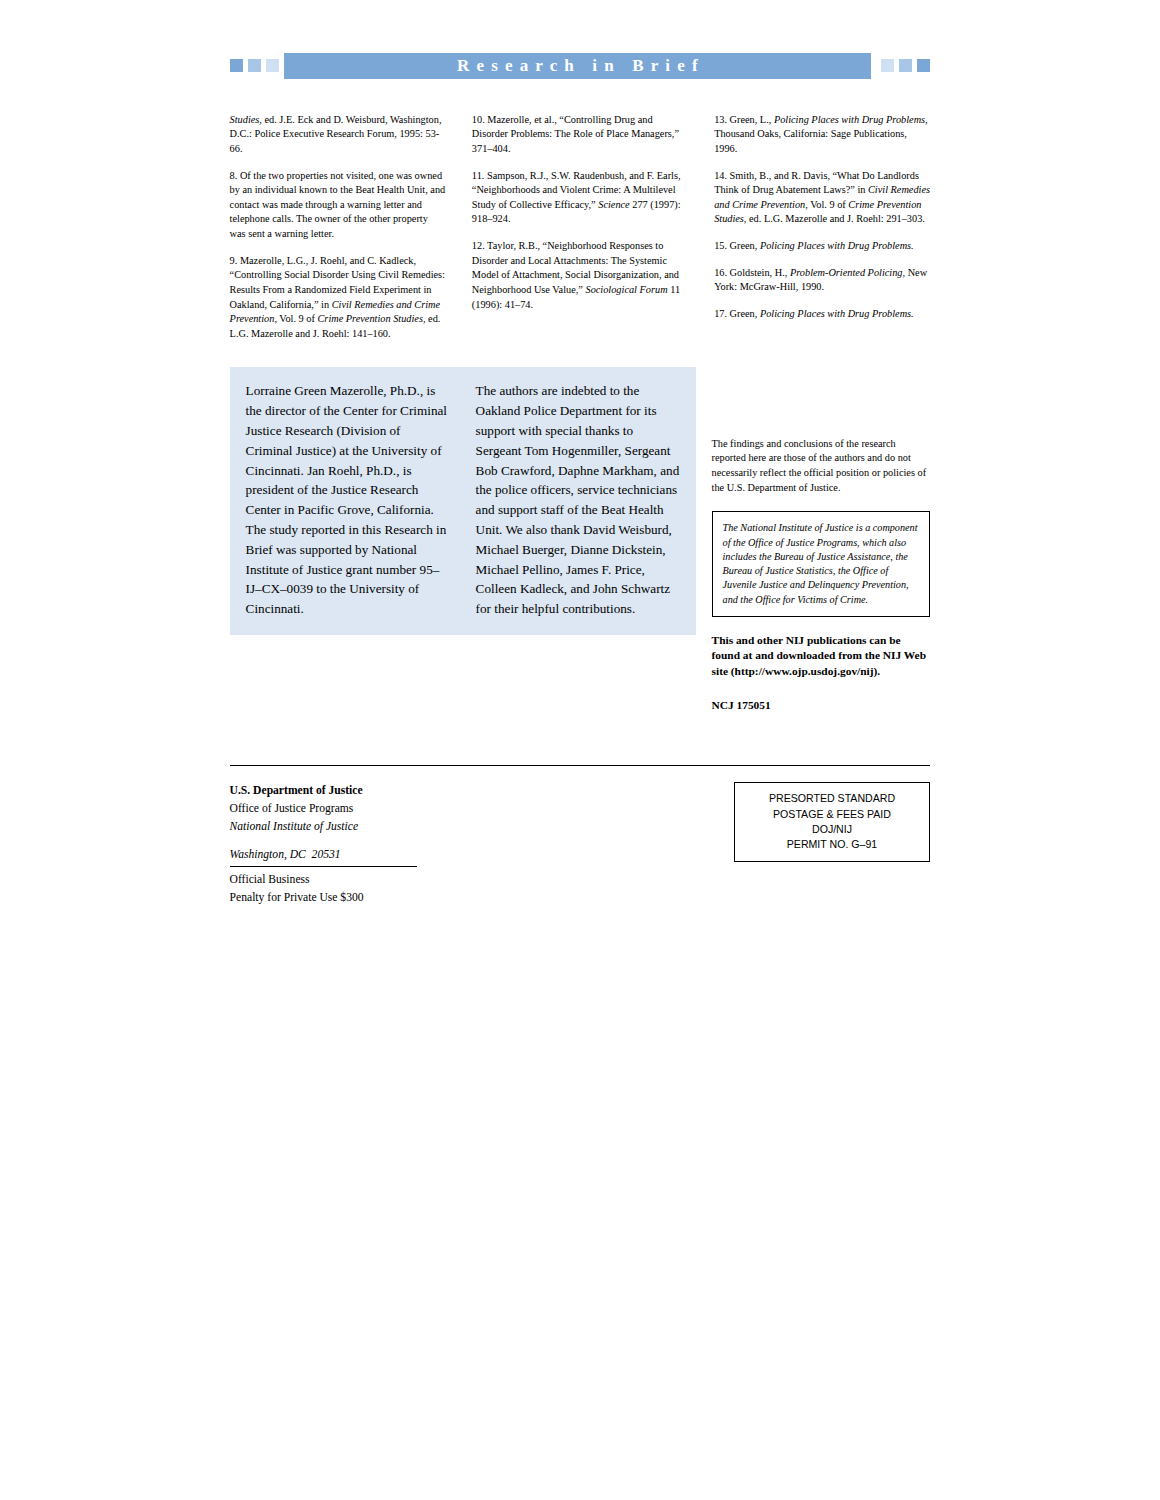Research in Brief
Studies, ed. J.E. Eck and D. Weisburd, Washington, D.C.: Police Executive Research Forum, 1995: 53-66.
8. Of the two properties not visited, one was owned by an individual known to the Beat Health Unit, and contact was made through a warning letter and telephone calls. The owner of the other property was sent a warning letter.
9. Mazerolle, L.G., J. Roehl, and C. Kadleck, “Controlling Social Disorder Using Civil Remedies: Results From a Randomized Field Experiment in Oakland, California,” in Civil Remedies and Crime Prevention, Vol. 9 of Crime Prevention Studies, ed. L.G. Mazerolle and J. Roehl: 141–160.
10. Mazerolle, et al., “Controlling Drug and Disorder Problems: The Role of Place Managers,” 371–404.
11. Sampson, R.J., S.W. Raudenbush, and F. Earls, “Neighborhoods and Violent Crime: A Multilevel Study of Collective Efficacy,” Science 277 (1997): 918–924.
12. Taylor, R.B., “Neighborhood Responses to Disorder and Local Attachments: The Systemic Model of Attachment, Social Disorganization, and Neighborhood Use Value,” Sociological Forum 11 (1996): 41–74.
13. Green, L., Policing Places with Drug Problems, Thousand Oaks, California: Sage Publications, 1996.
14. Smith, B., and R. Davis, “What Do Landlords Think of Drug Abatement Laws?” in Civil Remedies and Crime Prevention, Vol. 9 of Crime Prevention Studies, ed. L.G. Mazerolle and J. Roehl: 291–303.
15. Green, Policing Places with Drug Problems.
16. Goldstein, H., Problem-Oriented Policing, New York: McGraw-Hill, 1990.
17. Green, Policing Places with Drug Problems.
Lorraine Green Mazerolle, Ph.D., is the director of the Center for Criminal Justice Research (Division of Criminal Justice) at the University of Cincinnati. Jan Roehl, Ph.D., is president of the Justice Research Center in Pacific Grove, California. The study reported in this Research in Brief was supported by National Institute of Justice grant number 95–IJ–CX–0039 to the University of Cincinnati.
The authors are indebted to the Oakland Police Department for its support with special thanks to Sergeant Tom Hogenmiller, Sergeant Bob Crawford, Daphne Markham, and the police officers, service technicians and support staff of the Beat Health Unit. We also thank David Weisburd, Michael Buerger, Dianne Dickstein, Michael Pellino, James F. Price, Colleen Kadleck, and John Schwartz for their helpful contributions.
The findings and conclusions of the research reported here are those of the authors and do not necessarily reflect the official position or policies of the U.S. Department of Justice.
The National Institute of Justice is a component of the Office of Justice Programs, which also includes the Bureau of Justice Assistance, the Bureau of Justice Statistics, the Office of Juvenile Justice and Delinquency Prevention, and the Office for Victims of Crime.
This and other NIJ publications can be found at and downloaded from the NIJ Web site (http://www.ojp.usdoj.gov/nij).
NCJ 175051
U.S. Department of Justice
Office of Justice Programs
National Institute of Justice
Washington, DC 20531
Official Business
Penalty for Private Use $300
PRESORTED STANDARD
POSTAGE & FEES PAID
DOJ/NIJ
PERMIT NO. G–91